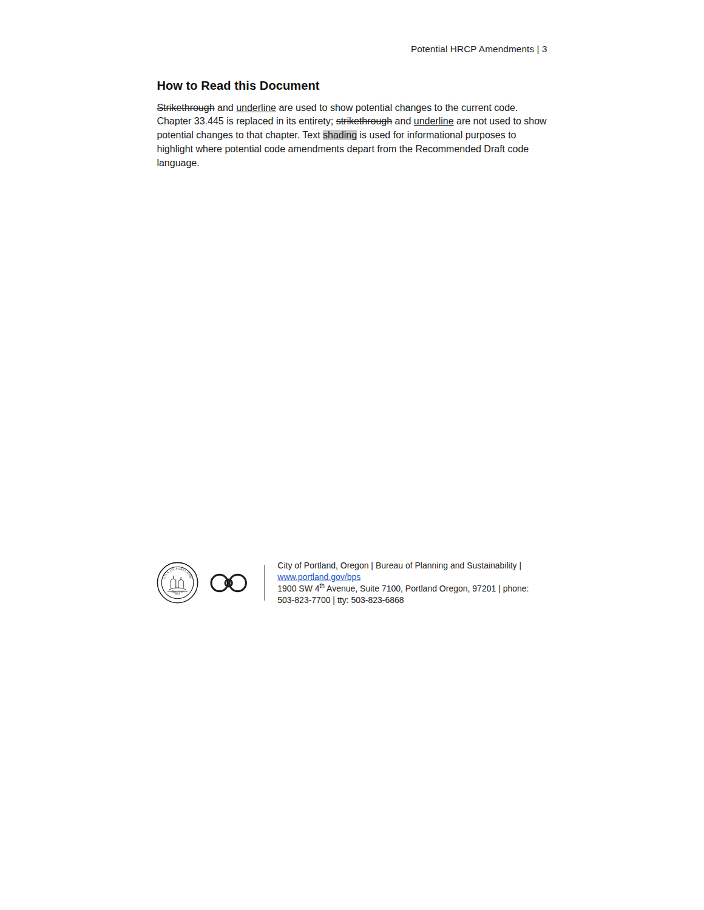Potential HRCP Amendments | 3
How to Read this Document
Strikethrough and underline are used to show potential changes to the current code. Chapter 33.445 is replaced in its entirety; strikethrough and underline are not used to show potential changes to that chapter. Text shading is used for informational purposes to highlight where potential code amendments depart from the Recommended Draft code language.
CITY OF PORTLAND OREGON 1851
City of Portland, Oregon | Bureau of Planning and Sustainability | www.portland.gov/bps
1900 SW 4th Avenue, Suite 7100, Portland Oregon, 97201 | phone: 503-823-7700 | tty: 503-823-6868